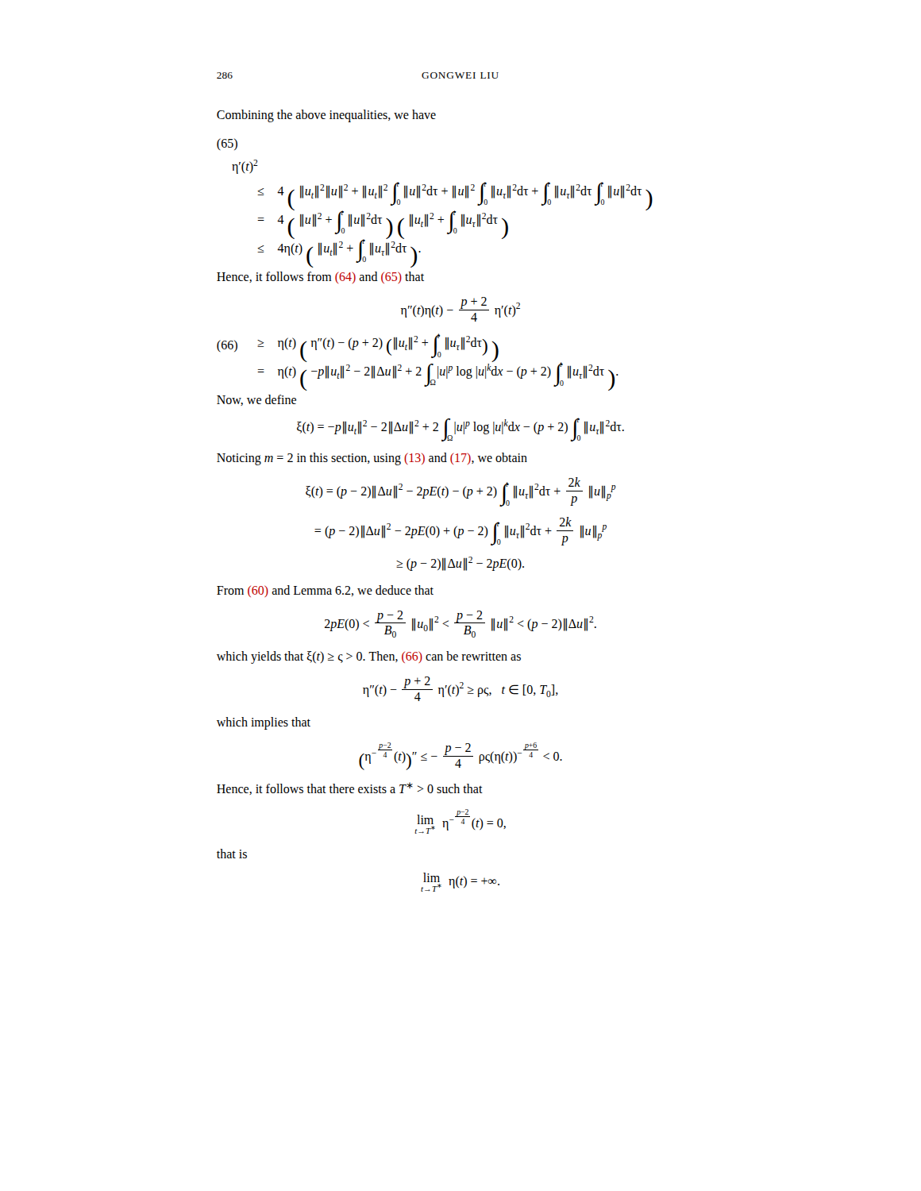286 GONGWEI LIU
Combining the above inequalities, we have
(65)
η′(t)2
≤4 ( ∥ut∥2∥u∥2 + ∥ut∥2 ∫t 0 ∥u∥2dτ + ∥u∥2 ∫t 0 ∥uτ∥2dτ + ∫t 0 ∥uτ∥2dτ ∫t 0 ∥u∥2dτ )
=4 ( ∥u∥2 + ∫t 0 ∥u∥2dτ ) ( ∥ut∥2 + ∫t 0 ∥uτ∥2dτ )
≤4η(t) ( ∥ut∥2 + ∫t 0 ∥uτ∥2dτ ).
Hence, it follows from (64) and (65) that
η″(t)η(t) − p + 24 η′(t)2
(66) ≥η(t) ( η″(t) − (p + 2) (∥ut∥2 + ∫t 0 ∥uτ∥2dτ) )
=η(t) ( −p∥ut∥2 − 2∥Δu∥2 + 2 ∫Ω |u|p log |u|kdx − (p + 2) ∫t 0 ∥uτ∥2dτ ).
Now, we define
ξ(t) = −p∥ut∥2 − 2∥Δu∥2 + 2 ∫Ω |u|p log |u|kdx − (p + 2) ∫t 0 ∥uτ∥2dτ.
Noticing m = 2 in this section, using (13) and (17), we obtain
ξ(t) = (p − 2)∥Δu∥2 − 2pE(t) − (p + 2) ∫t 0 ∥uτ∥2dτ + 2k p ∥u∥pp
= (p − 2)∥Δu∥2 − 2pE(0) + (p − 2) ∫t 0 ∥uτ∥2dτ + 2k p ∥u∥pp
≥ (p − 2)∥Δu∥2 − 2pE(0).
From (60) and Lemma 6.2, we deduce that
2pE(0) < p − 2 B0 ∥u0∥2 < p − 2 B0 ∥u∥2 < (p − 2)∥Δu∥2.
which yields that ξ(t) ≥ ς > 0. Then, (66) can be rewritten as
η″(t) − p + 24 η′(t)2 ≥ ρς, t ∈ [0, T0],
which implies that
(η−p−24(t))″ ≤ − p − 24 ρς(η(t))−p+64 < 0.
Hence, it follows that there exists a T∗ > 0 such that
lim t→T∗ η−p−24(t) = 0,
that is
lim t→T∗ η(t) = +∞.